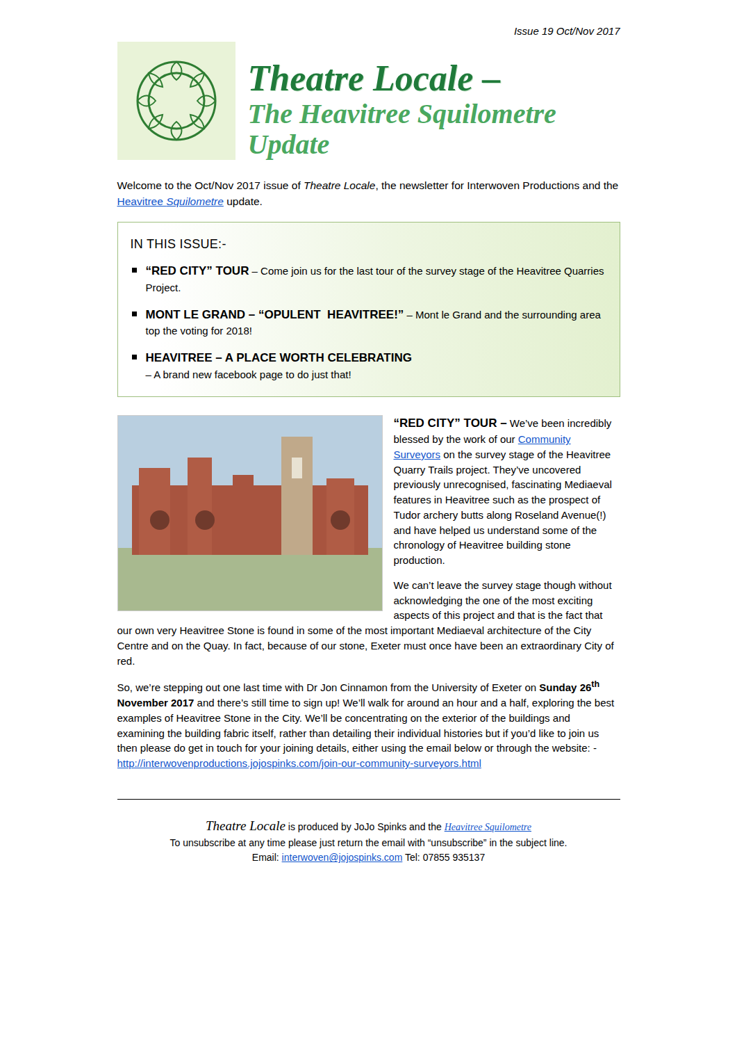Issue 19 Oct/Nov 2017
Theatre Locale –
The Heavitree Squilometre Update
Welcome to the Oct/Nov 2017 issue of Theatre Locale, the newsletter for Interwoven Productions and the Heavitree Squilometre update.
IN THIS ISSUE:-
“RED CITY” TOUR – Come join us for the last tour of the survey stage of the Heavitree Quarries Project.
MONT LE GRAND – “OPULENT HEAVITREE!” – Mont le Grand and the surrounding area top the voting for 2018!
HEAVITREE – A PLACE WORTH CELEBRATING
– A brand new facebook page to do just that!
“RED CITY” TOUR – We’ve been incredibly blessed by the work of our Community Surveyors on the survey stage of the Heavitree Quarry Trails project. They’ve uncovered previously unrecognised, fascinating Mediaeval features in Heavitree such as the prospect of Tudor archery butts along Roseland Avenue(!) and have helped us understand some of the chronology of Heavitree building stone production.
We can’t leave the survey stage though without acknowledging the one of the most exciting aspects of this project and that is the fact that our own very Heavitree Stone is found in some of the most important Mediaeval architecture of the City Centre and on the Quay. In fact, because of our stone, Exeter must once have been an extraordinary City of red.
So, we’re stepping out one last time with Dr Jon Cinnamon from the University of Exeter on Sunday 26th November 2017 and there’s still time to sign up! We’ll walk for around an hour and a half, exploring the best examples of Heavitree Stone in the City. We’ll be concentrating on the exterior of the buildings and examining the building fabric itself, rather than detailing their individual histories but if you’d like to join us then please do get in touch for your joining details, either using the email below or through the website: - http://interwovenproductions.jojospinks.com/join-our-community-surveyors.html
Theatre Locale is produced by JoJo Spinks and the Heavitree Squilometre
To unsubscribe at any time please just return the email with “unsubscribe” in the subject line.
Email: interwoven@jojospinks.com Tel: 07855 935137